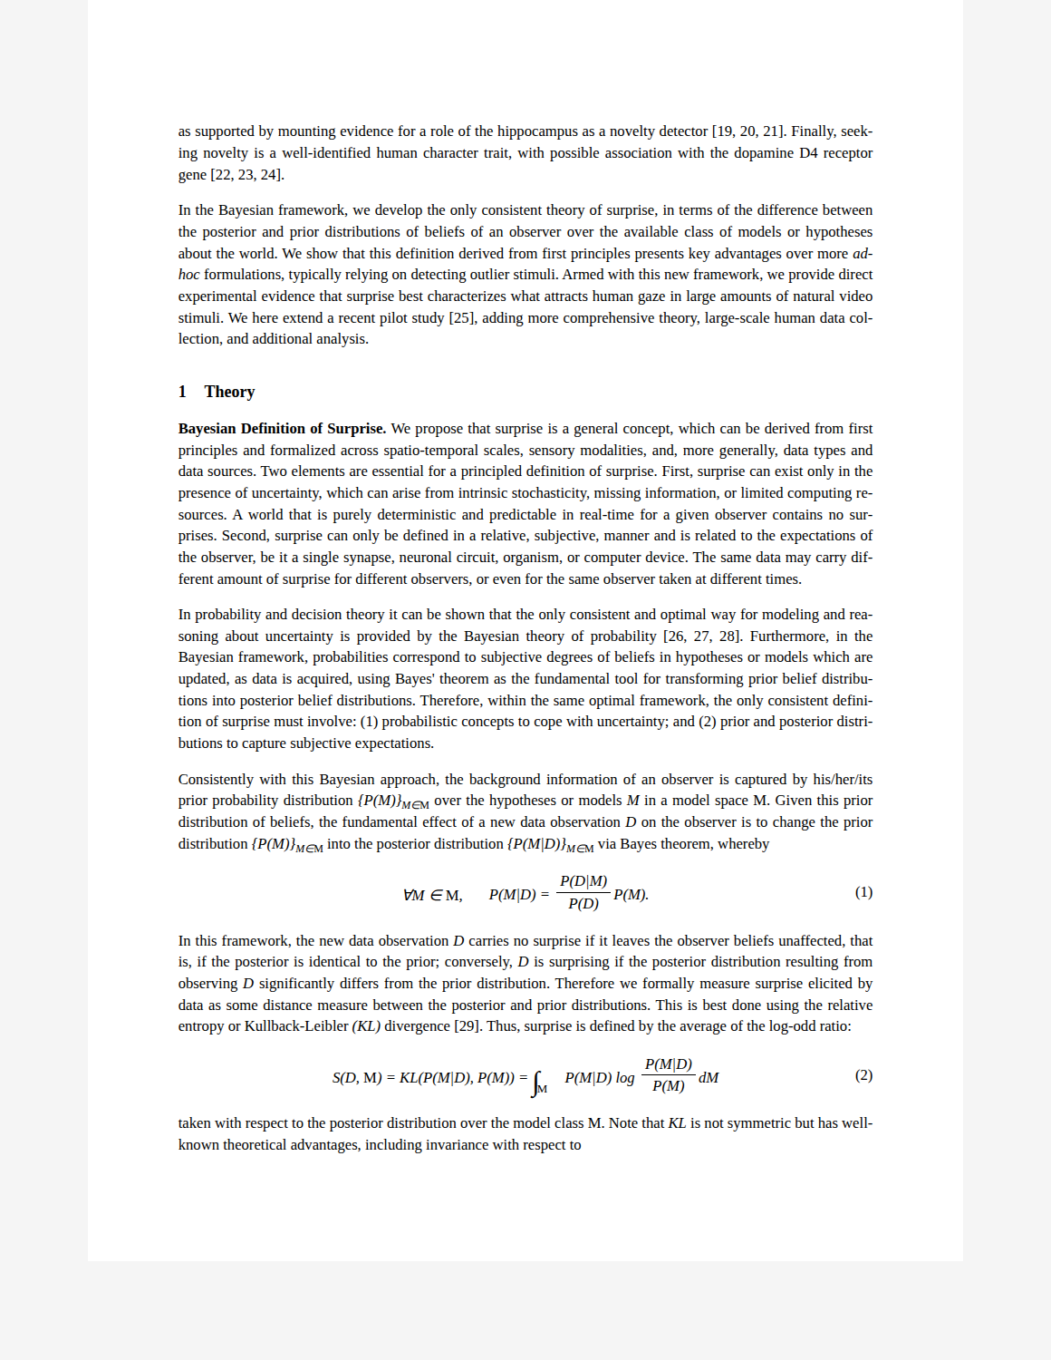as supported by mounting evidence for a role of the hippocampus as a novelty detector [19, 20, 21]. Finally, seeking novelty is a well-identified human character trait, with possible association with the dopamine D4 receptor gene [22, 23, 24].
In the Bayesian framework, we develop the only consistent theory of surprise, in terms of the difference between the posterior and prior distributions of beliefs of an observer over the available class of models or hypotheses about the world. We show that this definition derived from first principles presents key advantages over more ad-hoc formulations, typically relying on detecting outlier stimuli. Armed with this new framework, we provide direct experimental evidence that surprise best characterizes what attracts human gaze in large amounts of natural video stimuli. We here extend a recent pilot study [25], adding more comprehensive theory, large-scale human data collection, and additional analysis.
1 Theory
Bayesian Definition of Surprise. We propose that surprise is a general concept, which can be derived from first principles and formalized across spatio-temporal scales, sensory modalities, and, more generally, data types and data sources. Two elements are essential for a principled definition of surprise. First, surprise can exist only in the presence of uncertainty, which can arise from intrinsic stochasticity, missing information, or limited computing resources. A world that is purely deterministic and predictable in real-time for a given observer contains no surprises. Second, surprise can only be defined in a relative, subjective, manner and is related to the expectations of the observer, be it a single synapse, neuronal circuit, organism, or computer device. The same data may carry different amount of surprise for different observers, or even for the same observer taken at different times.
In probability and decision theory it can be shown that the only consistent and optimal way for modeling and reasoning about uncertainty is provided by the Bayesian theory of probability [26, 27, 28]. Furthermore, in the Bayesian framework, probabilities correspond to subjective degrees of beliefs in hypotheses or models which are updated, as data is acquired, using Bayes' theorem as the fundamental tool for transforming prior belief distributions into posterior belief distributions. Therefore, within the same optimal framework, the only consistent definition of surprise must involve: (1) probabilistic concepts to cope with uncertainty; and (2) prior and posterior distributions to capture subjective expectations.
Consistently with this Bayesian approach, the background information of an observer is captured by his/her/its prior probability distribution {P(M)}M∈M over the hypotheses or models M in a model space M. Given this prior distribution of beliefs, the fundamental effect of a new data observation D on the observer is to change the prior distribution {P(M)}M∈M into the posterior distribution {P(M|D)}M∈M via Bayes theorem, whereby
∀M ∈ M, P(M|D) = P(D|M) P(D) P(M). (1)
In this framework, the new data observation D carries no surprise if it leaves the observer beliefs unaffected, that is, if the posterior is identical to the prior; conversely, D is surprising if the posterior distribution resulting from observing D significantly differs from the prior distribution. Therefore we formally measure surprise elicited by data as some distance measure between the posterior and prior distributions. This is best done using the relative entropy or Kullback-Leibler (KL) divergence [29]. Thus, surprise is defined by the average of the log-odd ratio:
S(D, M) = KL(P(M|D), P(M)) = ∫MP(M|D) log P(M|D) P(M) dM (2)
taken with respect to the posterior distribution over the model class M. Note that KL is not symmetric but has well-known theoretical advantages, including invariance with respect to